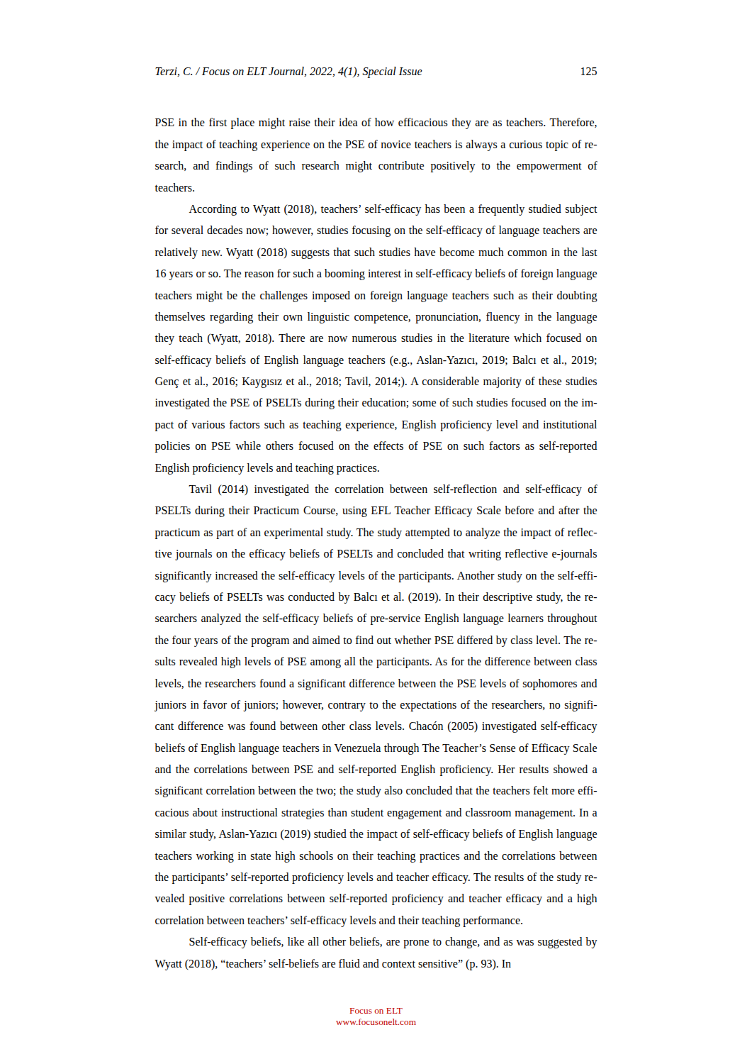Terzi, C. / Focus on ELT Journal, 2022, 4(1), Special Issue 125
PSE in the first place might raise their idea of how efficacious they are as teachers. Therefore, the impact of teaching experience on the PSE of novice teachers is always a curious topic of research, and findings of such research might contribute positively to the empowerment of teachers.
According to Wyatt (2018), teachers’ self-efficacy has been a frequently studied subject for several decades now; however, studies focusing on the self-efficacy of language teachers are relatively new. Wyatt (2018) suggests that such studies have become much common in the last 16 years or so. The reason for such a booming interest in self-efficacy beliefs of foreign language teachers might be the challenges imposed on foreign language teachers such as their doubting themselves regarding their own linguistic competence, pronunciation, fluency in the language they teach (Wyatt, 2018). There are now numerous studies in the literature which focused on self-efficacy beliefs of English language teachers (e.g., Aslan-Yazıcı, 2019; Balcı et al., 2019; Genç et al., 2016; Kaygısız et al., 2018; Tavil, 2014;). A considerable majority of these studies investigated the PSE of PSELTs during their education; some of such studies focused on the impact of various factors such as teaching experience, English proficiency level and institutional policies on PSE while others focused on the effects of PSE on such factors as self-reported English proficiency levels and teaching practices.
Tavil (2014) investigated the correlation between self-reflection and self-efficacy of PSELTs during their Practicum Course, using EFL Teacher Efficacy Scale before and after the practicum as part of an experimental study. The study attempted to analyze the impact of reflective journals on the efficacy beliefs of PSELTs and concluded that writing reflective e-journals significantly increased the self-efficacy levels of the participants. Another study on the self-efficacy beliefs of PSELTs was conducted by Balcı et al. (2019). In their descriptive study, the researchers analyzed the self-efficacy beliefs of pre-service English language learners throughout the four years of the program and aimed to find out whether PSE differed by class level. The results revealed high levels of PSE among all the participants. As for the difference between class levels, the researchers found a significant difference between the PSE levels of sophomores and juniors in favor of juniors; however, contrary to the expectations of the researchers, no significant difference was found between other class levels. Chacón (2005) investigated self-efficacy beliefs of English language teachers in Venezuela through The Teacher’s Sense of Efficacy Scale and the correlations between PSE and self-reported English proficiency. Her results showed a significant correlation between the two; the study also concluded that the teachers felt more efficacious about instructional strategies than student engagement and classroom management. In a similar study, Aslan-Yazıcı (2019) studied the impact of self-efficacy beliefs of English language teachers working in state high schools on their teaching practices and the correlations between the participants’ self-reported proficiency levels and teacher efficacy. The results of the study revealed positive correlations between self-reported proficiency and teacher efficacy and a high correlation between teachers’ self-efficacy levels and their teaching performance.
Self-efficacy beliefs, like all other beliefs, are prone to change, and as was suggested by Wyatt (2018), “teachers’ self-beliefs are fluid and context sensitive” (p. 93). In
Focus on ELT
www.focusonelt.com